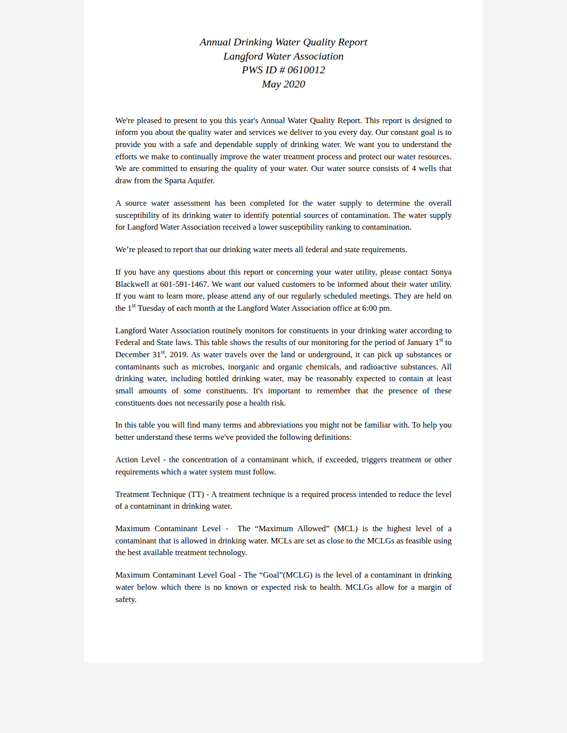Annual Drinking Water Quality Report Langford Water Association PWS ID # 0610012 May 2020
We're pleased to present to you this year's Annual Water Quality Report. This report is designed to inform you about the quality water and services we deliver to you every day. Our constant goal is to provide you with a safe and dependable supply of drinking water. We want you to understand the efforts we make to continually improve the water treatment process and protect our water resources. We are committed to ensuring the quality of your water. Our water source consists of 4 wells that draw from the Sparta Aquifer.
A source water assessment has been completed for the water supply to determine the overall susceptibility of its drinking water to identify potential sources of contamination. The water supply for Langford Water Association received a lower susceptibility ranking to contamination.
We’re pleased to report that our drinking water meets all federal and state requirements.
If you have any questions about this report or concerning your water utility, please contact Sonya Blackwell at 601-591-1467. We want our valued customers to be informed about their water utility. If you want to learn more, please attend any of our regularly scheduled meetings. They are held on the 1st Tuesday of each month at the Langford Water Association office at 6:00 pm.
Langford Water Association routinely monitors for constituents in your drinking water according to Federal and State laws. This table shows the results of our monitoring for the period of January 1st to December 31st, 2019. As water travels over the land or underground, it can pick up substances or contaminants such as microbes, inorganic and organic chemicals, and radioactive substances. All drinking water, including bottled drinking water, may be reasonably expected to contain at least small amounts of some constituents. It's important to remember that the presence of these constituents does not necessarily pose a health risk.
In this table you will find many terms and abbreviations you might not be familiar with. To help you better understand these terms we've provided the following definitions:
Action Level - the concentration of a contaminant which, if exceeded, triggers treatment or other requirements which a water system must follow.
Treatment Technique (TT) - A treatment technique is a required process intended to reduce the level of a contaminant in drinking water.
Maximum Contaminant Level - The “Maximum Allowed” (MCL) is the highest level of a contaminant that is allowed in drinking water. MCLs are set as close to the MCLGs as feasible using the best available treatment technology.
Maximum Contaminant Level Goal - The “Goal”(MCLG) is the level of a contaminant in drinking water below which there is no known or expected risk to health. MCLGs allow for a margin of safety.